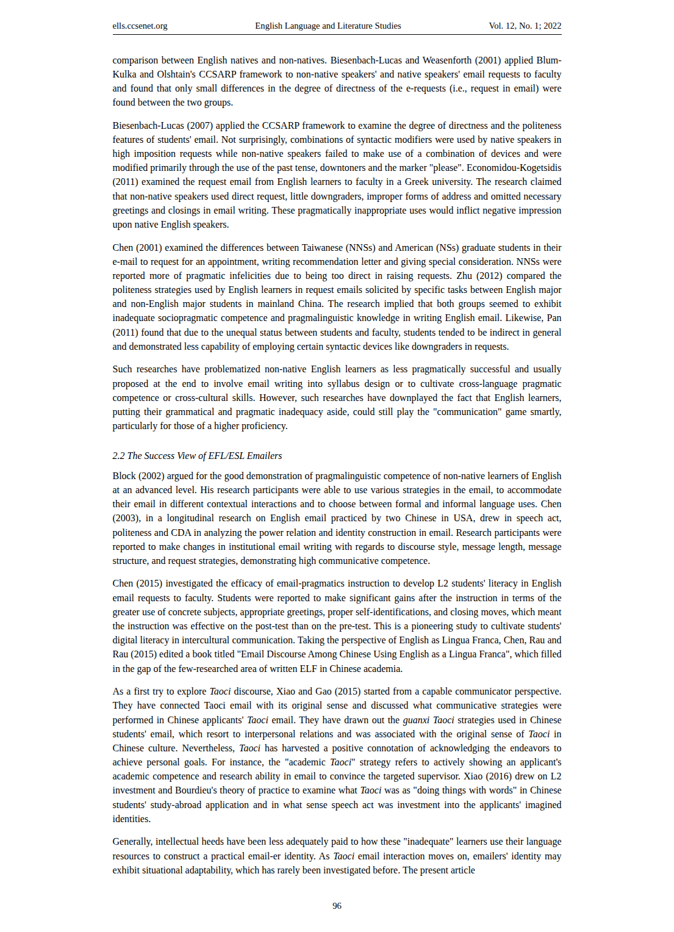ells.ccsenet.org English Language and Literature Studies Vol. 12, No. 1; 2022
comparison between English natives and non-natives. Biesenbach-Lucas and Weasenforth (2001) applied Blum-Kulka and Olshtain's CCSARP framework to non-native speakers' and native speakers' email requests to faculty and found that only small differences in the degree of directness of the e-requests (i.e., request in email) were found between the two groups.
Biesenbach-Lucas (2007) applied the CCSARP framework to examine the degree of directness and the politeness features of students' email. Not surprisingly, combinations of syntactic modifiers were used by native speakers in high imposition requests while non-native speakers failed to make use of a combination of devices and were modified primarily through the use of the past tense, downtoners and the marker "please". Economidou-Kogetsidis (2011) examined the request email from English learners to faculty in a Greek university. The research claimed that non-native speakers used direct request, little downgraders, improper forms of address and omitted necessary greetings and closings in email writing. These pragmatically inappropriate uses would inflict negative impression upon native English speakers.
Chen (2001) examined the differences between Taiwanese (NNSs) and American (NSs) graduate students in their e-mail to request for an appointment, writing recommendation letter and giving special consideration. NNSs were reported more of pragmatic infelicities due to being too direct in raising requests. Zhu (2012) compared the politeness strategies used by English learners in request emails solicited by specific tasks between English major and non-English major students in mainland China. The research implied that both groups seemed to exhibit inadequate sociopragmatic competence and pragmalinguistic knowledge in writing English email. Likewise, Pan (2011) found that due to the unequal status between students and faculty, students tended to be indirect in general and demonstrated less capability of employing certain syntactic devices like downgraders in requests.
Such researches have problematized non-native English learners as less pragmatically successful and usually proposed at the end to involve email writing into syllabus design or to cultivate cross-language pragmatic competence or cross-cultural skills. However, such researches have downplayed the fact that English learners, putting their grammatical and pragmatic inadequacy aside, could still play the "communication" game smartly, particularly for those of a higher proficiency.
2.2 The Success View of EFL/ESL Emailers
Block (2002) argued for the good demonstration of pragmalinguistic competence of non-native learners of English at an advanced level. His research participants were able to use various strategies in the email, to accommodate their email in different contextual interactions and to choose between formal and informal language uses. Chen (2003), in a longitudinal research on English email practiced by two Chinese in USA, drew in speech act, politeness and CDA in analyzing the power relation and identity construction in email. Research participants were reported to make changes in institutional email writing with regards to discourse style, message length, message structure, and request strategies, demonstrating high communicative competence.
Chen (2015) investigated the efficacy of email-pragmatics instruction to develop L2 students' literacy in English email requests to faculty. Students were reported to make significant gains after the instruction in terms of the greater use of concrete subjects, appropriate greetings, proper self-identifications, and closing moves, which meant the instruction was effective on the post-test than on the pre-test. This is a pioneering study to cultivate students' digital literacy in intercultural communication. Taking the perspective of English as Lingua Franca, Chen, Rau and Rau (2015) edited a book titled "Email Discourse Among Chinese Using English as a Lingua Franca", which filled in the gap of the few-researched area of written ELF in Chinese academia.
As a first try to explore Taoci discourse, Xiao and Gao (2015) started from a capable communicator perspective. They have connected Taoci email with its original sense and discussed what communicative strategies were performed in Chinese applicants' Taoci email. They have drawn out the guanxi Taoci strategies used in Chinese students' email, which resort to interpersonal relations and was associated with the original sense of Taoci in Chinese culture. Nevertheless, Taoci has harvested a positive connotation of acknowledging the endeavors to achieve personal goals. For instance, the "academic Taoci" strategy refers to actively showing an applicant's academic competence and research ability in email to convince the targeted supervisor. Xiao (2016) drew on L2 investment and Bourdieu's theory of practice to examine what Taoci was as "doing things with words" in Chinese students' study-abroad application and in what sense speech act was investment into the applicants' imagined identities.
Generally, intellectual heeds have been less adequately paid to how these "inadequate" learners use their language resources to construct a practical email-er identity. As Taoci email interaction moves on, emailers' identity may exhibit situational adaptability, which has rarely been investigated before. The present article
96